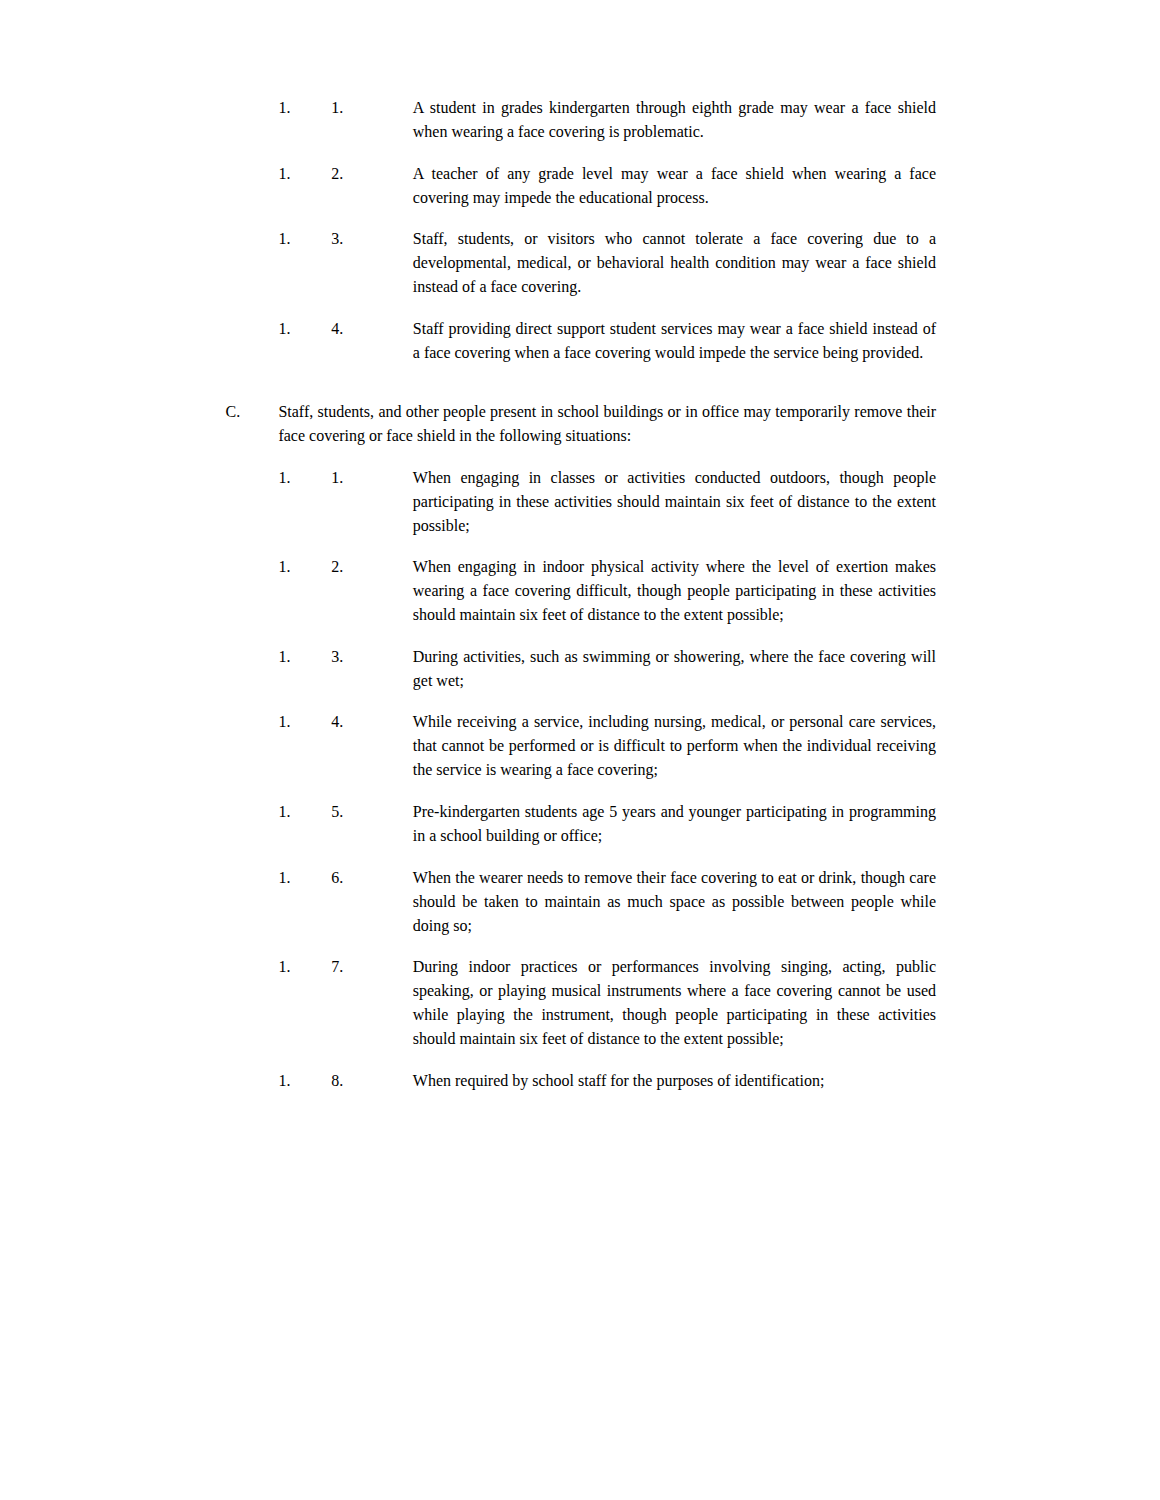1. 1. A student in grades kindergarten through eighth grade may wear a face shield when wearing a face covering is problematic.
1. 2. A teacher of any grade level may wear a face shield when wearing a face covering may impede the educational process.
1. 3. Staff, students, or visitors who cannot tolerate a face covering due to a developmental, medical, or behavioral health condition may wear a face shield instead of a face covering.
1. 4. Staff providing direct support student services may wear a face shield instead of a face covering when a face covering would impede the service being provided.
C. Staff, students, and other people present in school buildings or in office may temporarily remove their face covering or face shield in the following situations:
1. 1. When engaging in classes or activities conducted outdoors, though people participating in these activities should maintain six feet of distance to the extent possible;
1. 2. When engaging in indoor physical activity where the level of exertion makes wearing a face covering difficult, though people participating in these activities should maintain six feet of distance to the extent possible;
1. 3. During activities, such as swimming or showering, where the face covering will get wet;
1. 4. While receiving a service, including nursing, medical, or personal care services, that cannot be performed or is difficult to perform when the individual receiving the service is wearing a face covering;
1. 5. Pre-kindergarten students age 5 years and younger participating in programming in a school building or office;
1. 6. When the wearer needs to remove their face covering to eat or drink, though care should be taken to maintain as much space as possible between people while doing so;
1. 7. During indoor practices or performances involving singing, acting, public speaking, or playing musical instruments where a face covering cannot be used while playing the instrument, though people participating in these activities should maintain six feet of distance to the extent possible;
1. 8. When required by school staff for the purposes of identification;